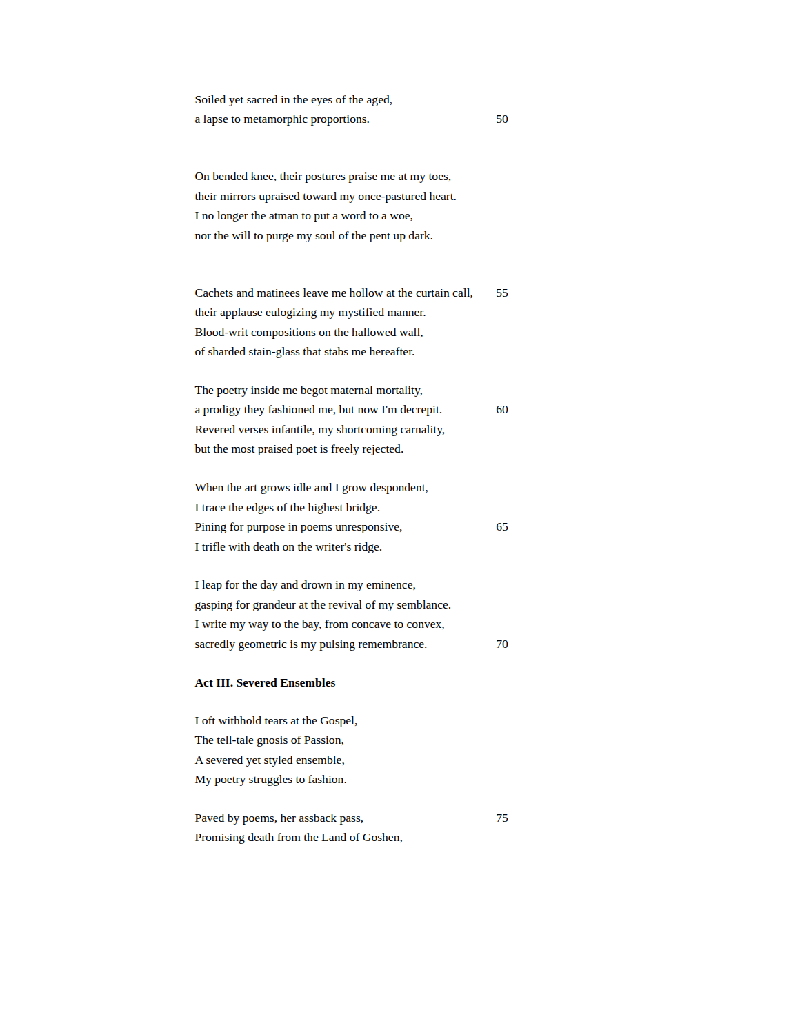50
Soiled yet sacred in the eyes of the aged, a lapse to metamorphic proportions.
On bended knee, their postures praise me at my toes, their mirrors upraised toward my once-pastured heart. I no longer the atman to put a word to a woe, nor the will to purge my soul of the pent up dark.
55
Cachets and matinees leave me hollow at the curtain call, their applause eulogizing my mystified manner. Blood-writ compositions on the hallowed wall, of sharded stain-glass that stabs me hereafter.
60
The poetry inside me begot maternal mortality, a prodigy they fashioned me, but now I'm decrepit. Revered verses infantile, my shortcoming carnality, but the most praised poet is freely rejected.
65
When the art grows idle and I grow despondent, I trace the edges of the highest bridge. Pining for purpose in poems unresponsive, I trifle with death on the writer's ridge.
70
I leap for the day and drown in my eminence, gasping for grandeur at the revival of my semblance. I write my way to the bay, from concave to convex, sacredly geometric is my pulsing remembrance.
Act III. Severed Ensembles
I oft withhold tears at the Gospel, The tell-tale gnosis of Passion, A severed yet styled ensemble, My poetry struggles to fashion.
75
Paved by poems, her assback pass, Promising death from the Land of Goshen,